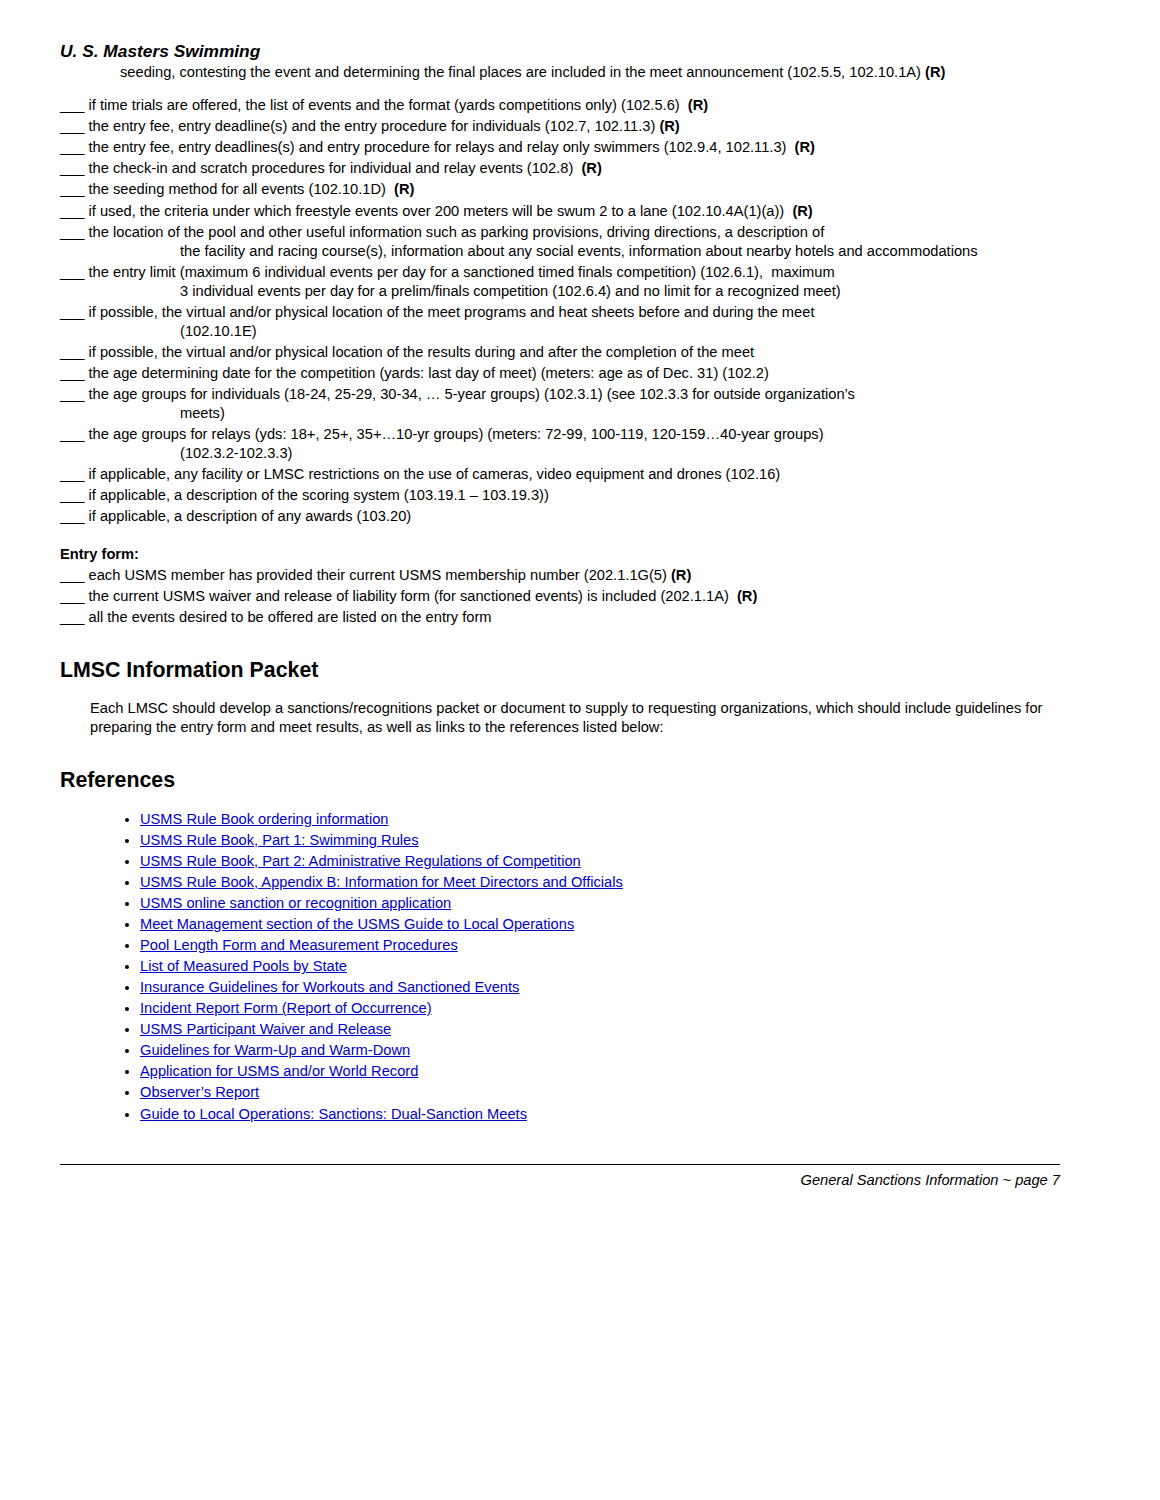U. S. Masters Swimming
seeding, contesting the event and determining the final places are included in the meet announcement (102.5.5, 102.10.1A) (R)
___ if time trials are offered, the list of events and the format (yards competitions only) (102.5.6) (R)
___ the entry fee, entry deadline(s) and the entry procedure for individuals (102.7, 102.11.3) (R)
___ the entry fee, entry deadlines(s) and entry procedure for relays and relay only swimmers (102.9.4, 102.11.3) (R)
___ the check-in and scratch procedures for individual and relay events (102.8) (R)
___ the seeding method for all events (102.10.1D) (R)
___ if used, the criteria under which freestyle events over 200 meters will be swum 2 to a lane (102.10.4A(1)(a)) (R)
___ the location of the pool and other useful information such as parking provisions, driving directions, a description of the facility and racing course(s), information about any social events, information about nearby hotels and accommodations
___ the entry limit (maximum 6 individual events per day for a sanctioned timed finals competition) (102.6.1), maximum 3 individual events per day for a prelim/finals competition (102.6.4) and no limit for a recognized meet)
___ if possible, the virtual and/or physical location of the meet programs and heat sheets before and during the meet (102.10.1E)
___ if possible, the virtual and/or physical location of the results during and after the completion of the meet
___ the age determining date for the competition (yards: last day of meet) (meters: age as of Dec. 31) (102.2)
___ the age groups for individuals (18-24, 25-29, 30-34, … 5-year groups) (102.3.1) (see 102.3.3 for outside organization’s meets)
___ the age groups for relays (yds: 18+, 25+, 35+…10-yr groups) (meters: 72-99, 100-119, 120-159…40-year groups) (102.3.2-102.3.3)
___ if applicable, any facility or LMSC restrictions on the use of cameras, video equipment and drones (102.16)
___ if applicable, a description of the scoring system (103.19.1 – 103.19.3))
___ if applicable, a description of any awards (103.20)
Entry form:
___ each USMS member has provided their current USMS membership number (202.1.1G(5) (R)
___ the current USMS waiver and release of liability form (for sanctioned events) is included (202.1.1A) (R)
___ all the events desired to be offered are listed on the entry form
LMSC Information Packet
Each LMSC should develop a sanctions/recognitions packet or document to supply to requesting organizations, which should include guidelines for preparing the entry form and meet results, as well as links to the references listed below:
References
USMS Rule Book ordering information
USMS Rule Book, Part 1: Swimming Rules
USMS Rule Book, Part 2: Administrative Regulations of Competition
USMS Rule Book, Appendix B: Information for Meet Directors and Officials
USMS online sanction or recognition application
Meet Management section of the USMS Guide to Local Operations
Pool Length Form and Measurement Procedures
List of Measured Pools by State
Insurance Guidelines for Workouts and Sanctioned Events
Incident Report Form (Report of Occurrence)
USMS Participant Waiver and Release
Guidelines for Warm-Up and Warm-Down
Application for USMS and/or World Record
Observer’s Report
Guide to Local Operations: Sanctions: Dual-Sanction Meets
General Sanctions Information ~ page 7